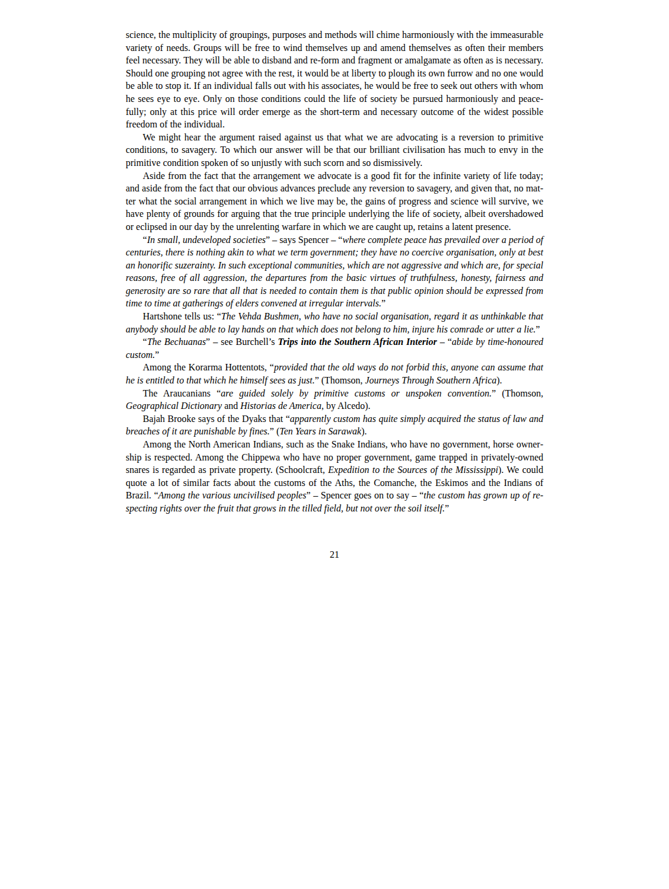science, the multiplicity of groupings, purposes and methods will chime harmoniously with the immeasurable variety of needs. Groups will be free to wind themselves up and amend themselves as often their members feel necessary. They will be able to disband and re-form and fragment or amalgamate as often as is necessary. Should one grouping not agree with the rest, it would be at liberty to plough its own furrow and no one would be able to stop it. If an individual falls out with his associates, he would be free to seek out others with whom he sees eye to eye. Only on those conditions could the life of society be pursued harmoniously and peacefully; only at this price will order emerge as the short-term and necessary outcome of the widest possible freedom of the individual.
We might hear the argument raised against us that what we are advocating is a reversion to primitive conditions, to savagery. To which our answer will be that our brilliant civilisation has much to envy in the primitive condition spoken of so unjustly with such scorn and so dismissively.
Aside from the fact that the arrangement we advocate is a good fit for the infinite variety of life today; and aside from the fact that our obvious advances preclude any reversion to savagery, and given that, no matter what the social arrangement in which we live may be, the gains of progress and science will survive, we have plenty of grounds for arguing that the true principle underlying the life of society, albeit overshadowed or eclipsed in our day by the unrelenting warfare in which we are caught up, retains a latent presence.
“In small, undeveloped societies” – says Spencer – “where complete peace has prevailed over a period of centuries, there is nothing akin to what we term government; they have no coercive organisation, only at best an honorific suzerainty. In such exceptional communities, which are not aggressive and which are, for special reasons, free of all aggression, the departures from the basic virtues of truthfulness, honesty, fairness and generosity are so rare that all that is needed to contain them is that public opinion should be expressed from time to time at gatherings of elders convened at irregular intervals.”
Hartshone tells us: “The Vehda Bushmen, who have no social organisation, regard it as unthinkable that anybody should be able to lay hands on that which does not belong to him, injure his comrade or utter a lie.”
“The Bechuanas” – see Burchell’s Trips into the Southern African Interior – “abide by time-honoured custom.”
Among the Korarma Hottentots, “provided that the old ways do not forbid this, anyone can assume that he is entitled to that which he himself sees as just.” (Thomson, Journeys Through Southern Africa).
The Araucanians “are guided solely by primitive customs or unspoken convention.” (Thomson, Geographical Dictionary and Historias de America, by Alcedo).
Bajah Brooke says of the Dyaks that “apparently custom has quite simply acquired the status of law and breaches of it are punishable by fines.” (Ten Years in Sarawak).
Among the North American Indians, such as the Snake Indians, who have no government, horse ownership is respected. Among the Chippewa who have no proper government, game trapped in privately-owned snares is regarded as private property. (Schoolcraft, Expedition to the Sources of the Mississippi). We could quote a lot of similar facts about the customs of the Aths, the Comanche, the Eskimos and the Indians of Brazil. “Among the various uncivilised peoples” – Spencer goes on to say – “the custom has grown up of respecting rights over the fruit that grows in the tilled field, but not over the soil itself.”
21